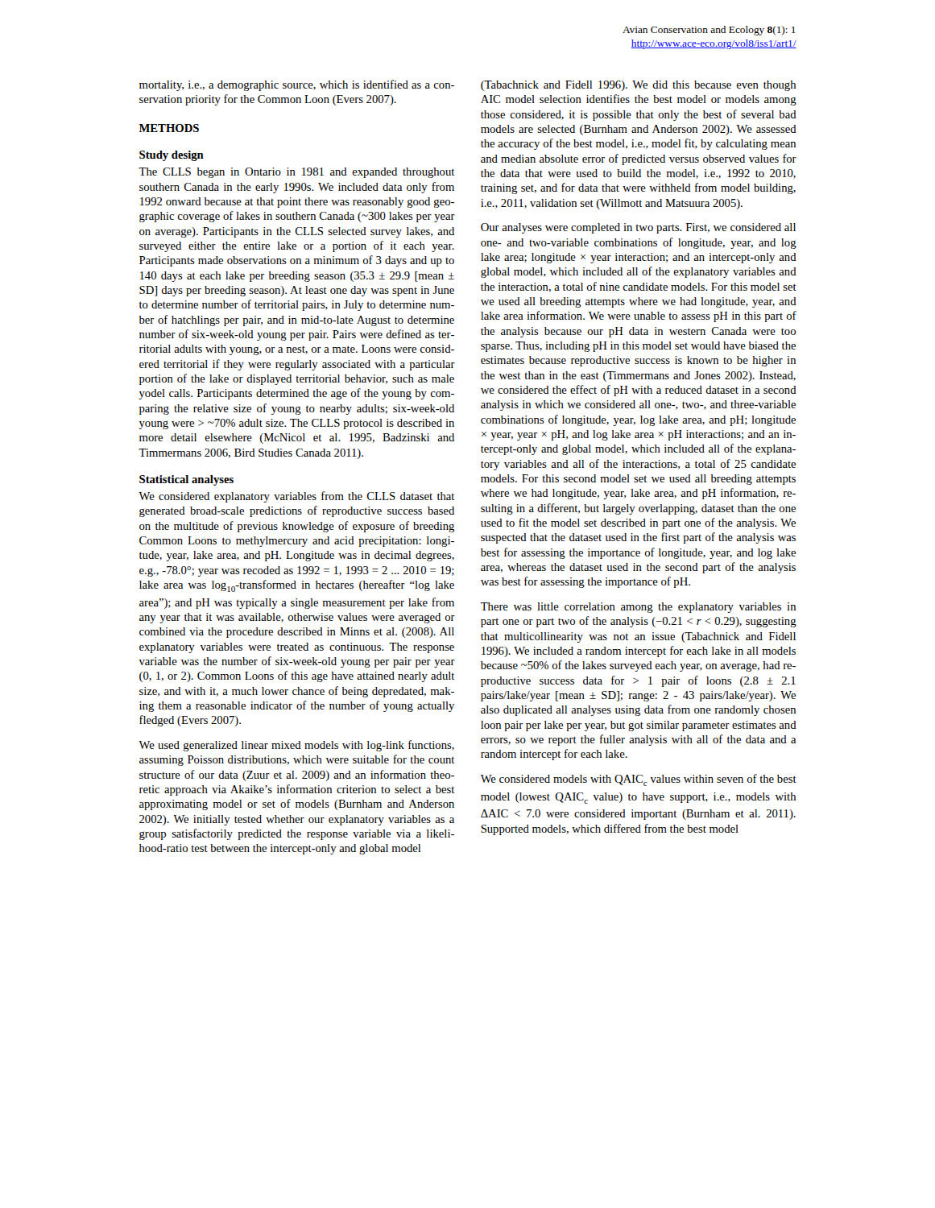Avian Conservation and Ecology 8(1): 1
http://www.ace-eco.org/vol8/iss1/art1/
mortality, i.e., a demographic source, which is identified as a conservation priority for the Common Loon (Evers 2007).
METHODS
Study design
The CLLS began in Ontario in 1981 and expanded throughout southern Canada in the early 1990s. We included data only from 1992 onward because at that point there was reasonably good geographic coverage of lakes in southern Canada (~300 lakes per year on average). Participants in the CLLS selected survey lakes, and surveyed either the entire lake or a portion of it each year. Participants made observations on a minimum of 3 days and up to 140 days at each lake per breeding season (35.3 ± 29.9 [mean ± SD] days per breeding season). At least one day was spent in June to determine number of territorial pairs, in July to determine number of hatchlings per pair, and in mid-to-late August to determine number of six-week-old young per pair. Pairs were defined as territorial adults with young, or a nest, or a mate. Loons were considered territorial if they were regularly associated with a particular portion of the lake or displayed territorial behavior, such as male yodel calls. Participants determined the age of the young by comparing the relative size of young to nearby adults; six-week-old young were > ~70% adult size. The CLLS protocol is described in more detail elsewhere (McNicol et al. 1995, Badzinski and Timmermans 2006, Bird Studies Canada 2011).
Statistical analyses
We considered explanatory variables from the CLLS dataset that generated broad-scale predictions of reproductive success based on the multitude of previous knowledge of exposure of breeding Common Loons to methylmercury and acid precipitation: longitude, year, lake area, and pH. Longitude was in decimal degrees, e.g., -78.0°; year was recoded as 1992 = 1, 1993 = 2 ... 2010 = 19; lake area was log10-transformed in hectares (hereafter “log lake area”); and pH was typically a single measurement per lake from any year that it was available, otherwise values were averaged or combined via the procedure described in Minns et al. (2008). All explanatory variables were treated as continuous. The response variable was the number of six-week-old young per pair per year (0, 1, or 2). Common Loons of this age have attained nearly adult size, and with it, a much lower chance of being depredated, making them a reasonable indicator of the number of young actually fledged (Evers 2007).
We used generalized linear mixed models with log-link functions, assuming Poisson distributions, which were suitable for the count structure of our data (Zuur et al. 2009) and an information theoretic approach via Akaike’s information criterion to select a best approximating model or set of models (Burnham and Anderson 2002). We initially tested whether our explanatory variables as a group satisfactorily predicted the response variable via a likelihood-ratio test between the intercept-only and global model
(Tabachnick and Fidell 1996). We did this because even though AIC model selection identifies the best model or models among those considered, it is possible that only the best of several bad models are selected (Burnham and Anderson 2002). We assessed the accuracy of the best model, i.e., model fit, by calculating mean and median absolute error of predicted versus observed values for the data that were used to build the model, i.e., 1992 to 2010, training set, and for data that were withheld from model building, i.e., 2011, validation set (Willmott and Matsuura 2005).
Our analyses were completed in two parts. First, we considered all one- and two-variable combinations of longitude, year, and log lake area; longitude × year interaction; and an intercept-only and global model, which included all of the explanatory variables and the interaction, a total of nine candidate models. For this model set we used all breeding attempts where we had longitude, year, and lake area information. We were unable to assess pH in this part of the analysis because our pH data in western Canada were too sparse. Thus, including pH in this model set would have biased the estimates because reproductive success is known to be higher in the west than in the east (Timmermans and Jones 2002). Instead, we considered the effect of pH with a reduced dataset in a second analysis in which we considered all one-, two-, and three-variable combinations of longitude, year, log lake area, and pH; longitude × year, year × pH, and log lake area × pH interactions; and an intercept-only and global model, which included all of the explanatory variables and all of the interactions, a total of 25 candidate models. For this second model set we used all breeding attempts where we had longitude, year, lake area, and pH information, resulting in a different, but largely overlapping, dataset than the one used to fit the model set described in part one of the analysis. We suspected that the dataset used in the first part of the analysis was best for assessing the importance of longitude, year, and log lake area, whereas the dataset used in the second part of the analysis was best for assessing the importance of pH.
There was little correlation among the explanatory variables in part one or part two of the analysis (−0.21 < r < 0.29), suggesting that multicollinearity was not an issue (Tabachnick and Fidell 1996). We included a random intercept for each lake in all models because ~50% of the lakes surveyed each year, on average, had reproductive success data for > 1 pair of loons (2.8 ± 2.1 pairs/lake/year [mean ± SD]; range: 2 - 43 pairs/lake/year). We also duplicated all analyses using data from one randomly chosen loon pair per lake per year, but got similar parameter estimates and errors, so we report the fuller analysis with all of the data and a random intercept for each lake.
We considered models with QAICc values within seven of the best model (lowest QAICc value) to have support, i.e., models with ΔAIC < 7.0 were considered important (Burnham et al. 2011). Supported models, which differed from the best model